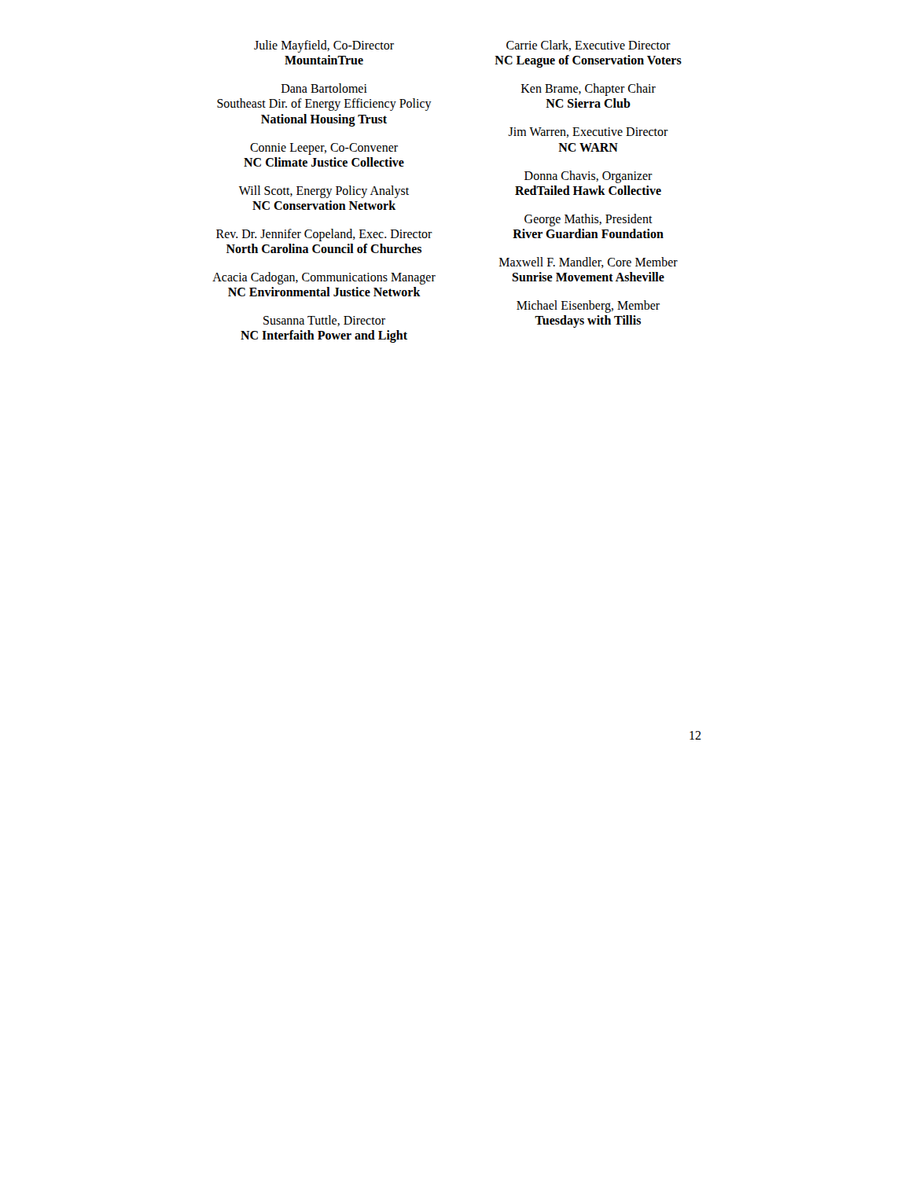Julie Mayfield, Co-Director MountainTrue
Dana Bartolomei Southeast Dir. of Energy Efficiency Policy National Housing Trust
Connie Leeper, Co-Convener NC Climate Justice Collective
Will Scott, Energy Policy Analyst NC Conservation Network
Rev. Dr. Jennifer Copeland, Exec. Director North Carolina Council of Churches
Acacia Cadogan, Communications Manager NC Environmental Justice Network
Susanna Tuttle, Director NC Interfaith Power and Light
Carrie Clark, Executive Director NC League of Conservation Voters
Ken Brame, Chapter Chair NC Sierra Club
Jim Warren, Executive Director NC WARN
Donna Chavis, Organizer RedTailed Hawk Collective
George Mathis, President River Guardian Foundation
Maxwell F. Mandler, Core Member Sunrise Movement Asheville
Michael Eisenberg, Member Tuesdays with Tillis
12